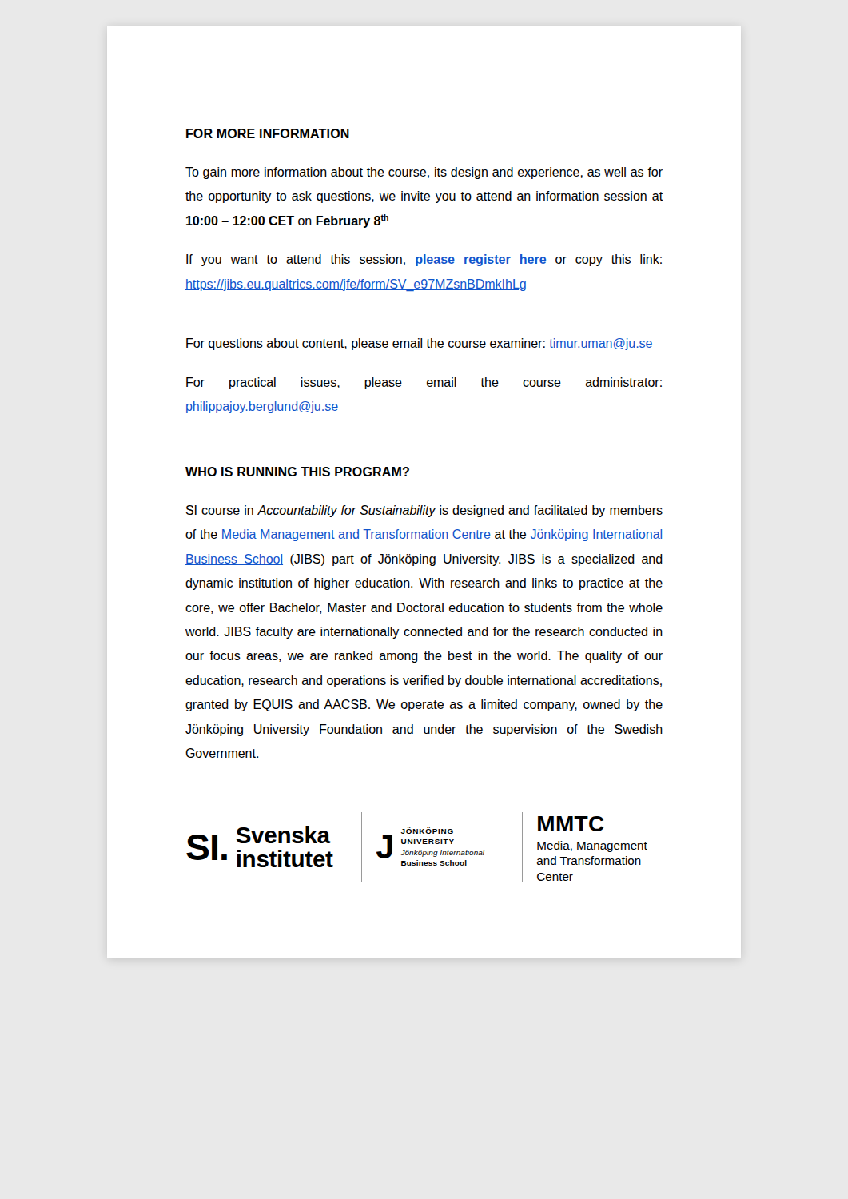FOR MORE INFORMATION
To gain more information about the course, its design and experience, as well as for the opportunity to ask questions, we invite you to attend an information session at 10:00 – 12:00 CET on February 8th
If you want to attend this session, please register here or copy this link: https://jibs.eu.qualtrics.com/jfe/form/SV_e97MZsnBDmkIhLg
For questions about content, please email the course examiner: timur.uman@ju.se
For practical issues, please email the course administrator: philippajoy.berglund@ju.se
WHO IS RUNNING THIS PROGRAM?
SI course in Accountability for Sustainability is designed and facilitated by members of the Media Management and Transformation Centre at the Jönköping International Business School (JIBS) part of Jönköping University. JIBS is a specialized and dynamic institution of higher education. With research and links to practice at the core, we offer Bachelor, Master and Doctoral education to students from the whole world. JIBS faculty are internationally connected and for the research conducted in our focus areas, we are ranked among the best in the world. The quality of our education, research and operations is verified by double international accreditations, granted by EQUIS and AACSB. We operate as a limited company, owned by the Jönköping University Foundation and under the supervision of the Swedish Government.
SI. Svenska
institutet
J JÖNKÖPING UNIVERSITY
Jönköping International
Business School
MMTC
Media, Management
and Transformation Center